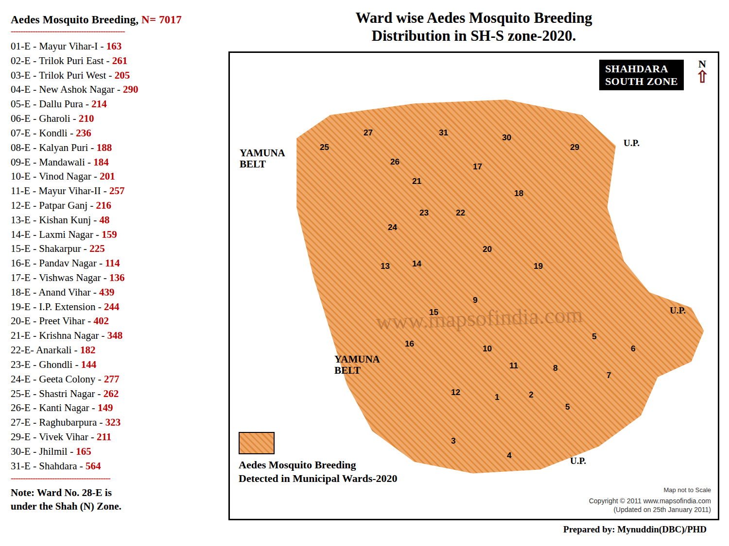Aedes Mosquito Breeding, N= 7017
-----------------------------------------------
01-E - Mayur Vihar-I - 163
02-E - Trilok Puri East - 261
03-E - Trilok Puri West - 205
04-E - New Ashok Nagar - 290
05-E - Dallu Pura - 214
06-E - Gharoli - 210
07-E - Kondli - 236
08-E - Kalyan Puri - 188
09-E - Mandawali - 184
10-E - Vinod Nagar - 201
11-E - Mayur Vihar-II - 257
12-E - Patpar Ganj - 216
13-E - Kishan Kunj - 48
14-E - Laxmi Nagar - 159
15-E - Shakarpur - 225
16-E - Pandav Nagar - 114
17-E - Vishwas Nagar - 136
18-E - Anand Vihar - 439
19-E - I.P. Extension - 244
20-E - Preet Vihar - 402
21-E - Krishna Nagar - 348
22-E- Anarkali - 182
23-E - Ghondli - 144
24-E - Geeta Colony - 277
25-E - Shastri Nagar - 262
26-E - Kanti Nagar - 149
27-E - Raghubarpura - 323
29-E - Vivek Vihar - 211
30-E - Jhilmil - 165
31-E - Shahdara - 564
-----------------------------------------
Note: Ward No. 28-E is
under the Shah (N) Zone.
Ward wise Aedes Mosquito Breeding
Distribution in SH-S zone-2020.
SHAHDARA
SOUTH ZONE
N⇧
25
27
26
21
31
17
30
29
18
23
22
24
20
19
13
14
9
15
16
10
11
8
5
6
7
12
1
2
5
3
4
YAMUNA
BELT
YAMUNA
BELT
U.P.
U.P.
U.P.
www.mapsofindia.com
Aedes Mosquito Breeding
Detected in Municipal Wards-2020
Map not to Scale
Copyright © 2011 www.mapsofindia.com
(Updated on 25th January 2011)
Prepared by: Mynuddin(DBC)/PHD